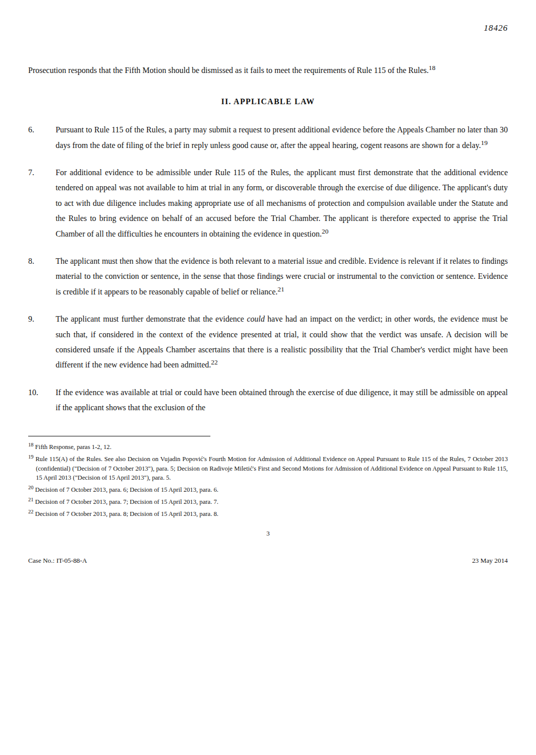18426
Prosecution responds that the Fifth Motion should be dismissed as it fails to meet the requirements of Rule 115 of the Rules.18
II. APPLICABLE LAW
6.
Pursuant to Rule 115 of the Rules, a party may submit a request to present additional evidence before the Appeals Chamber no later than 30 days from the date of filing of the brief in reply unless good cause or, after the appeal hearing, cogent reasons are shown for a delay.19
7.
For additional evidence to be admissible under Rule 115 of the Rules, the applicant must first demonstrate that the additional evidence tendered on appeal was not available to him at trial in any form, or discoverable through the exercise of due diligence. The applicant's duty to act with due diligence includes making appropriate use of all mechanisms of protection and compulsion available under the Statute and the Rules to bring evidence on behalf of an accused before the Trial Chamber. The applicant is therefore expected to apprise the Trial Chamber of all the difficulties he encounters in obtaining the evidence in question.20
8.
The applicant must then show that the evidence is both relevant to a material issue and credible. Evidence is relevant if it relates to findings material to the conviction or sentence, in the sense that those findings were crucial or instrumental to the conviction or sentence. Evidence is credible if it appears to be reasonably capable of belief or reliance.21
9.
The applicant must further demonstrate that the evidence could have had an impact on the verdict; in other words, the evidence must be such that, if considered in the context of the evidence presented at trial, it could show that the verdict was unsafe. A decision will be considered unsafe if the Appeals Chamber ascertains that there is a realistic possibility that the Trial Chamber's verdict might have been different if the new evidence had been admitted.22
10.
If the evidence was available at trial or could have been obtained through the exercise of due diligence, it may still be admissible on appeal if the applicant shows that the exclusion of the
18 Fifth Response, paras 1-2, 12.
19 Rule 115(A) of the Rules. See also Decision on Vujadin Popović's Fourth Motion for Admission of Additional Evidence on Appeal Pursuant to Rule 115 of the Rules, 7 October 2013 (confidential) ("Decision of 7 October 2013"), para. 5; Decision on Radivoje Miletić's First and Second Motions for Admission of Additional Evidence on Appeal Pursuant to Rule 115, 15 April 2013 ("Decision of 15 April 2013"), para. 5.
20 Decision of 7 October 2013, para. 6; Decision of 15 April 2013, para. 6.
21 Decision of 7 October 2013, para. 7; Decision of 15 April 2013, para. 7.
22 Decision of 7 October 2013, para. 8; Decision of 15 April 2013, para. 8.
3
Case No.: IT-05-88-A 23 May 2014